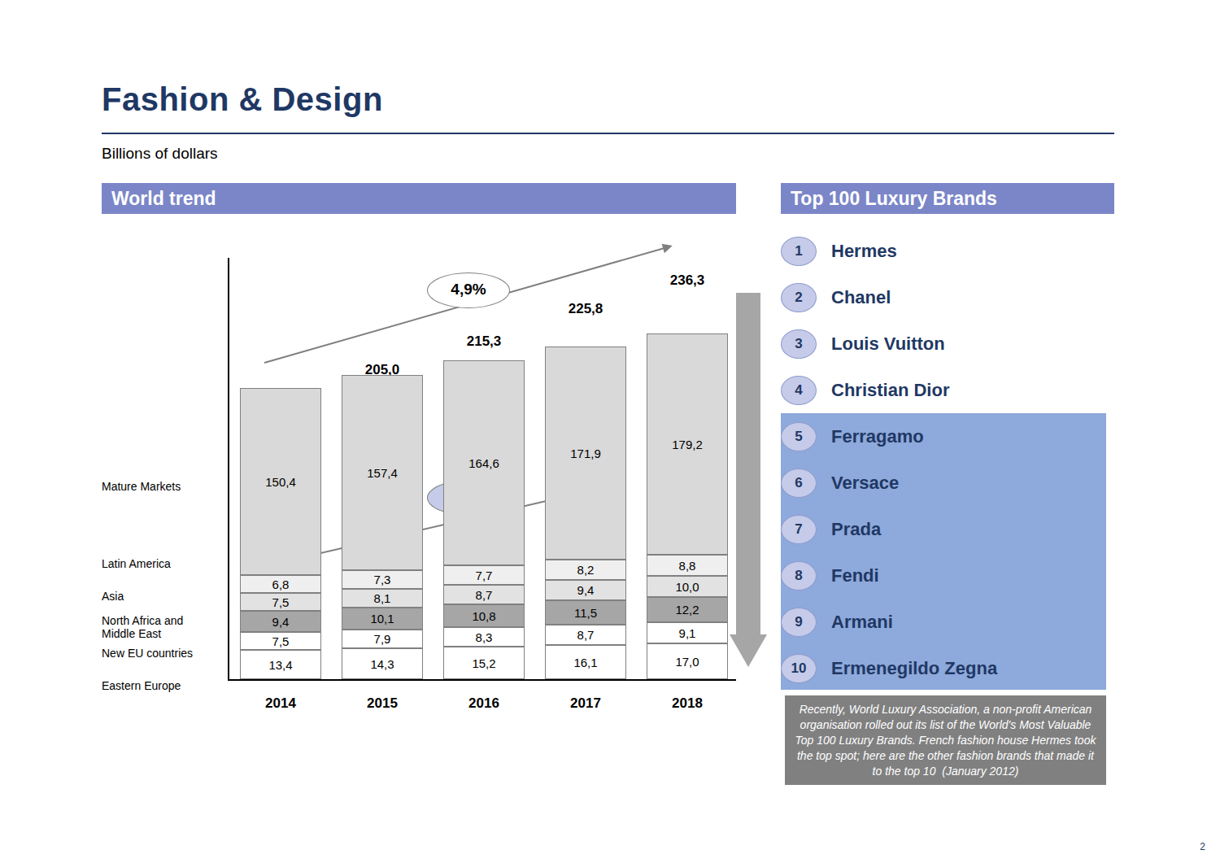Fashion & Design
Billions of dollars
World trend
Top 100 Luxury Brands
4,9%
6,4%
Mature Markets
Latin America
Asia
North Africa and
Middle East
New EU countries
Eastern Europe
195,0
150,4
6,8
7,5
9,4
7,5
13,4
2014
205,0
157,4
7,3
8,1
10,1
7,9
14,3
2015
215,3
164,6
7,7
8,7
10,8
8,3
15,2
2016
225,8
171,9
8,2
9,4
11,5
8,7
16,1
2017
236,3
179,2
8,8
10,0
12,2
9,1
17,0
2018
1
Hermes
2
Chanel
3
Louis Vuitton
4
Christian Dior
5
Ferragamo
6
Versace
7
Prada
8
Fendi
9
Armani
10
Ermenegildo Zegna
Recently, World Luxury Association, a non-profit American organisation rolled out its list of the World's Most Valuable Top 100 Luxury Brands. French fashion house Hermes took the top spot; here are the other fashion brands that made it to the top 10 (January 2012)
2